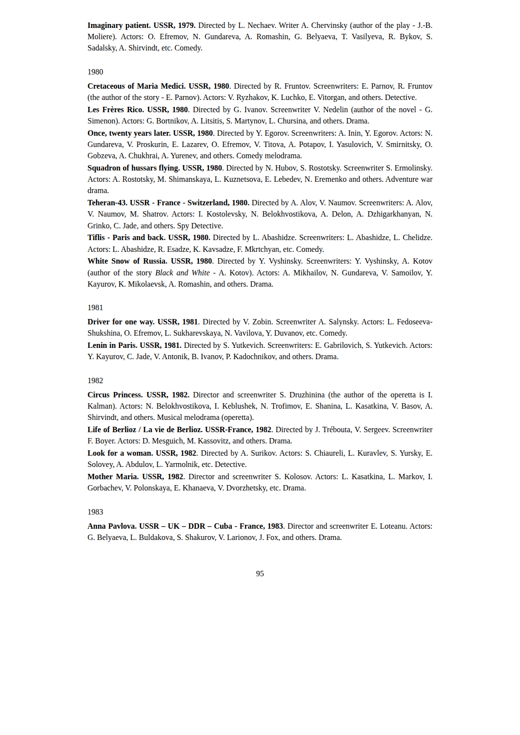Imaginary patient. USSR, 1979. Directed by L. Nechaev. Writer A. Chervinsky (author of the play - J.-B. Moliere). Actors: O. Efremov, N. Gundareva, A. Romashin, G. Belyaeva, T. Vasilyeva, R. Bykov, S. Sadalsky, A. Shirvindt, etc. Comedy.
1980
Cretaceous of Maria Medici. USSR, 1980. Directed by R. Fruntov. Screenwriters: E. Parnov, R. Fruntov (the author of the story - E. Parnov). Actors: V. Ryzhakov, K. Luchko, E. Vitorgan, and others. Detective.
Les Frères Rico. USSR, 1980. Directed by G. Ivanov. Screenwriter V. Nedelin (author of the novel - G. Simenon). Actors: G. Bortnikov, A. Litsitis, S. Martynov, L. Chursina, and others. Drama.
Once, twenty years later. USSR, 1980. Directed by Y. Egorov. Screenwriters: A. Inin, Y. Egorov. Actors: N. Gundareva, V. Proskurin, E. Lazarev, O. Efremov, V. Titova, A. Potapov, I. Yasulovich, V. Smirnitsky, O. Gobzeva, A. Chukhrai, A. Yurenev, and others. Comedy melodrama.
Squadron of hussars flying. USSR, 1980. Directed by N. Hubov, S. Rostotsky. Screenwriter S. Ermolinsky. Actors: A. Rostotsky, M. Shimanskaya, L. Kuznetsova, E. Lebedev, N. Eremenko and others. Adventure war drama.
Teheran-43. USSR - France - Switzerland, 1980. Directed by A. Alov, V. Naumov. Screenwriters: A. Alov, V. Naumov, M. Shatrov. Actors: I. Kostolevsky, N. Belokhvostikova, A. Delon, A. Dzhigarkhanyan, N. Grinko, C. Jade, and others. Spy Detective.
Tiflis - Paris and back. USSR, 1980. Directed by L. Abashidze. Screenwriters: L. Abashidze, L. Chelidze. Actors: L. Abashidze, R. Esadze, K. Kavsadze, F. Mkrtchyan, etc. Comedy.
White Snow of Russia. USSR, 1980. Directed by Y. Vyshinsky. Screenwriters: Y. Vyshinsky, A. Kotov (author of the story Black and White - A. Kotov). Actors: A. Mikhailov, N. Gundareva, V. Samoilov, Y. Kayurov, K. Mikolaevsk, A. Romashin, and others. Drama.
1981
Driver for one way. USSR, 1981. Directed by V. Zobin. Screenwriter A. Salynsky. Actors: L. Fedoseeva-Shukshina, O. Efremov, L. Sukharevskaya, N. Vavilova, Y. Duvanov, etc. Comedy.
Lenin in Paris. USSR, 1981. Directed by S. Yutkevich. Screenwriters: E. Gabrilovich, S. Yutkevich. Actors: Y. Kayurov, C. Jade, V. Antonik, B. Ivanov, P. Kadochnikov, and others. Drama.
1982
Circus Princess. USSR, 1982. Director and screenwriter S. Druzhinina (the author of the operetta is I. Kalman). Actors: N. Belokhvostikova, I. Keblushek, N. Trofimov, E. Shanina, L. Kasatkina, V. Basov, A. Shirvindt, and others. Musical melodrama (operetta).
Life of Berlioz / La vie de Berlioz. USSR-France, 1982. Directed by J. Trébouta, V. Sergeev. Screenwriter F. Boyer. Actors: D. Mesguich, M. Kassovitz, and others. Drama.
Look for a woman. USSR, 1982. Directed by A. Surikov. Actors: S. Chiaureli, L. Kuravlev, S. Yursky, E. Solovey, A. Abdulov, L. Yarmolnik, etc. Detective.
Mother Maria. USSR, 1982. Director and screenwriter S. Kolosov. Actors: L. Kasatkina, L. Markov, I. Gorbachev, V. Polonskaya, E. Khanaeva, V. Dvorzhetsky, etc. Drama.
1983
Anna Pavlova. USSR – UK – DDR – Cuba - France, 1983. Director and screenwriter E. Loteanu. Actors: G. Belyaeva, L. Buldakova, S. Shakurov, V. Larionov, J. Fox, and others. Drama.
95